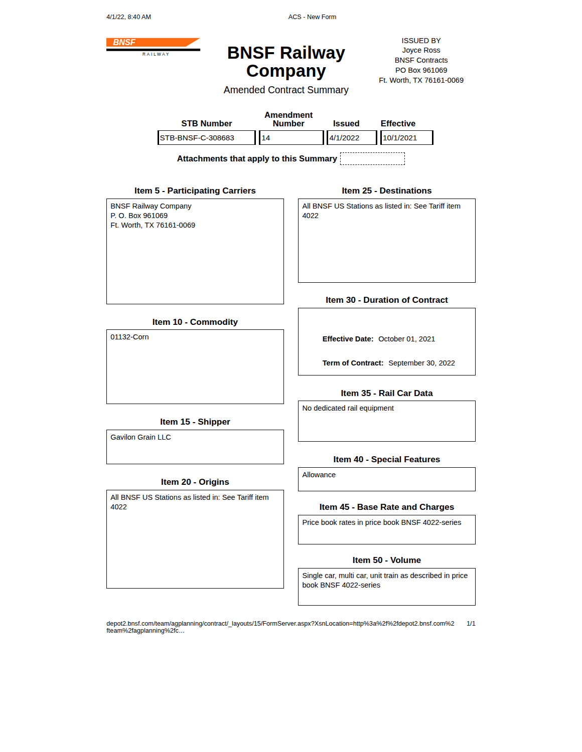4/1/22, 8:40 AM
ACS - New Form
BNSF RAILWAY
BNSF Railway Company
Amended Contract Summary
ISSUED BY
Joyce Ross
BNSF Contracts
PO Box 961069
Ft. Worth, TX 76161-0069
Amendment
STB Number
Number
Issued
Effective
STB-BNSF-C-308683
14
4/1/2022
10/1/2021
Attachments that apply to this Summary
Item 5 - Participating Carriers
BNSF Railway Company P. O. Box 961069 Ft. Worth, TX 76161-0069
Item 10 - Commodity
01132-Corn
Item 15 - Shipper
Gavilon Grain LLC
Item 20 - Origins
All BNSF US Stations as listed in: See Tariff item 4022
Item 25 - Destinations
All BNSF US Stations as listed in: See Tariff item 4022
Item 30 - Duration of Contract
Effective Date: October 01, 2021
Term of Contract: September 30, 2022
Item 35 - Rail Car Data
No dedicated rail equipment
Item 40 - Special Features
Allowance
Item 45 - Base Rate and Charges
Price book rates in price book BNSF 4022-series
Item 50 - Volume
Single car, multi car, unit train as described in price book BNSF 4022-series
depot2.bnsf.com/team/agplanning/contract/_layouts/15/FormServer.aspx?XsnLocation=http%3a%2f%2fdepot2.bnsf.com%2fteam%2fagplanning%2fc…
1/1